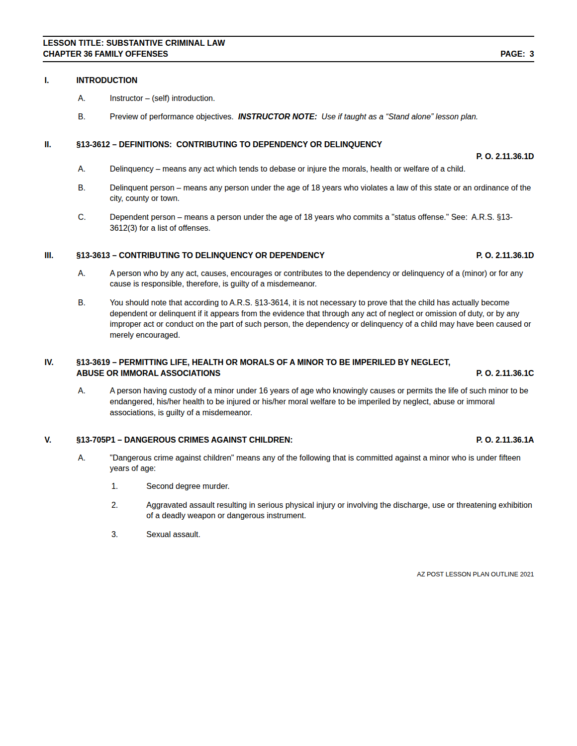LESSON TITLE: SUBSTANTIVE CRIMINAL LAW
CHAPTER 36 FAMILY OFFENSES PAGE: 3
I.
INTRODUCTION
A.
Instructor – (self) introduction.
B.
Preview of performance objectives. INSTRUCTOR NOTE: Use if taught as a “Stand alone” lesson plan.
II.
§13-3612 – DEFINITIONS: CONTRIBUTING TO DEPENDENCY OR DELINQUENCY
P. O. 2.11.36.1D
A.
Delinquency – means any act which tends to debase or injure the morals, health or welfare of a child.
B.
Delinquent person – means any person under the age of 18 years who violates a law of this state or an ordinance of the city, county or town.
C.
Dependent person – means a person under the age of 18 years who commits a "status offense." See: A.R.S. §13- 3612(3) for a list of offenses.
III.
§13-3613 – CONTRIBUTING TO DELINQUENCY OR DEPENDENCY P. O. 2.11.36.1D
A.
A person who by any act, causes, encourages or contributes to the dependency or delinquency of a (minor) or for any cause is responsible, therefore, is guilty of a misdemeanor.
B.
You should note that according to A.R.S. §13-3614, it is not necessary to prove that the child has actually become dependent or delinquent if it appears from the evidence that through any act of neglect or omission of duty, or by any improper act or conduct on the part of such person, the dependency or delinquency of a child may have been caused or merely encouraged.
IV.
§13-3619 – PERMITTING LIFE, HEALTH OR MORALS OF A MINOR TO BE IMPERILED BY NEGLECT,
ABUSE OR IMMORAL ASSOCIATIONS P. O. 2.11.36.1C
A.
A person having custody of a minor under 16 years of age who knowingly causes or permits the life of such minor to be endangered, his/her health to be injured or his/her moral welfare to be imperiled by neglect, abuse or immoral associations, is guilty of a misdemeanor.
V.
§13-705P1 – DANGEROUS CRIMES AGAINST CHILDREN: P. O. 2.11.36.1A
A.
"Dangerous crime against children" means any of the following that is committed against a minor who is under fifteen years of age:
1.
Second degree murder.
2.
Aggravated assault resulting in serious physical injury or involving the discharge, use or threatening exhibition of a deadly weapon or dangerous instrument.
3.
Sexual assault.
AZ POST LESSON PLAN OUTLINE 2021